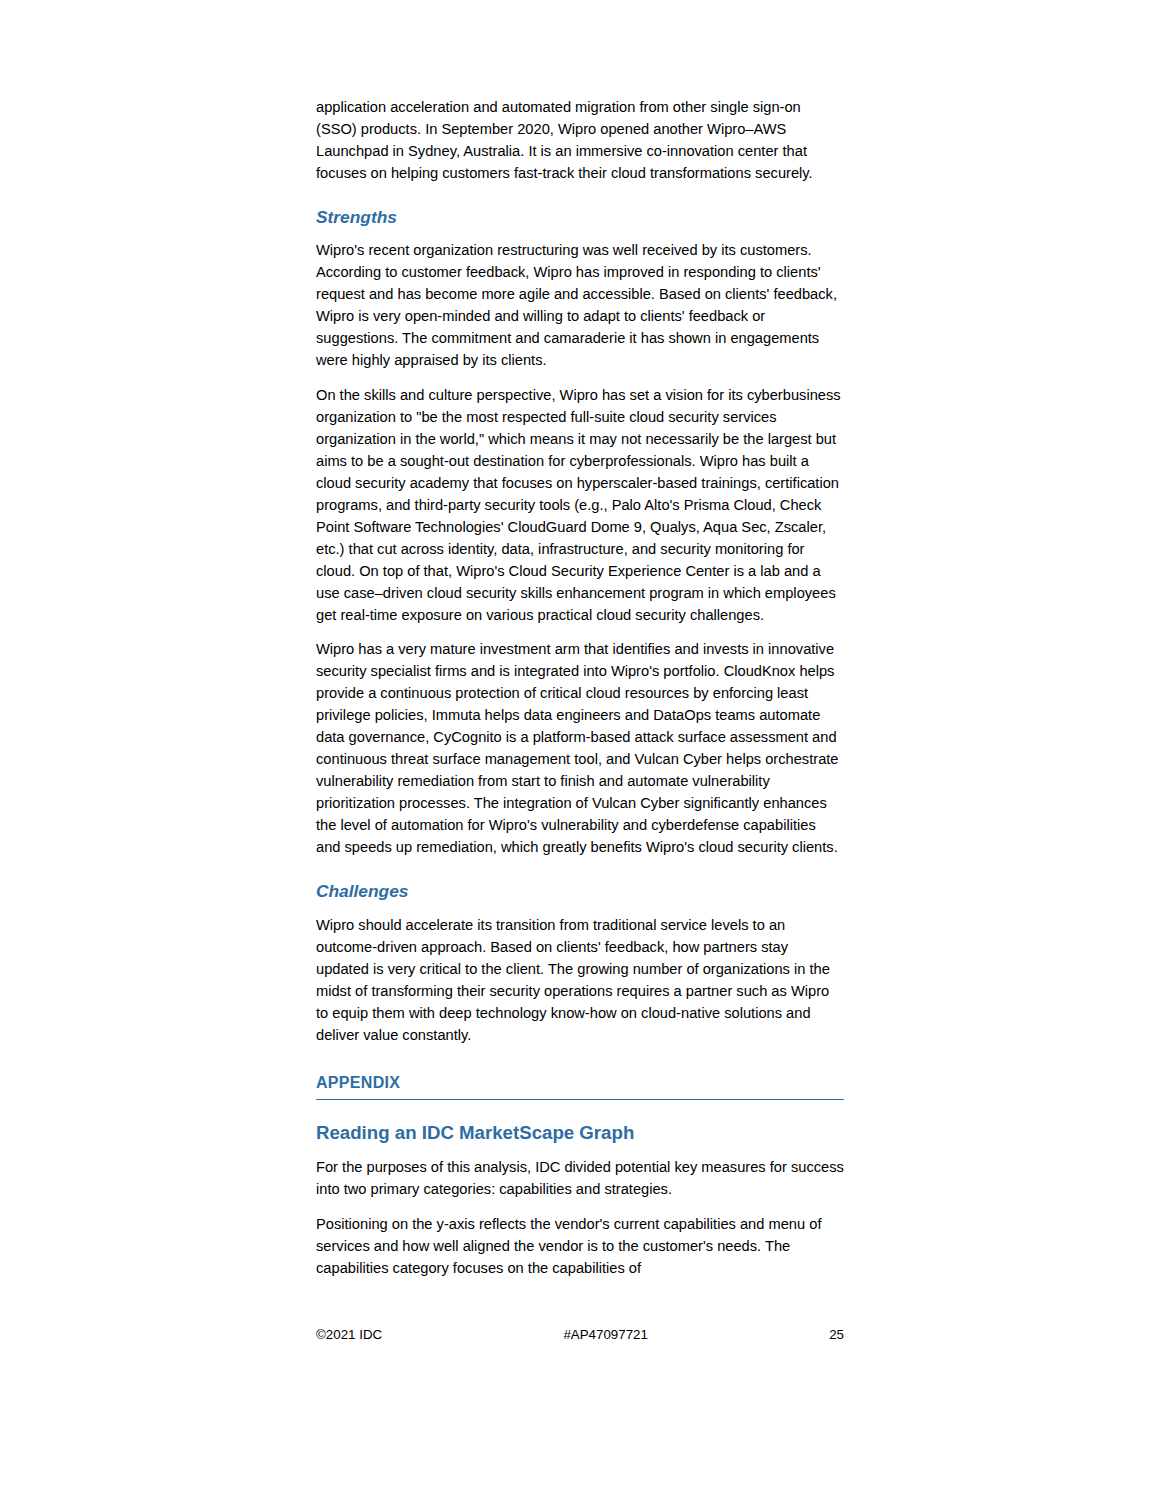application acceleration and automated migration from other single sign-on (SSO) products. In September 2020, Wipro opened another Wipro–AWS Launchpad in Sydney, Australia. It is an immersive co-innovation center that focuses on helping customers fast-track their cloud transformations securely.
Strengths
Wipro's recent organization restructuring was well received by its customers. According to customer feedback, Wipro has improved in responding to clients' request and has become more agile and accessible. Based on clients' feedback, Wipro is very open-minded and willing to adapt to clients' feedback or suggestions. The commitment and camaraderie it has shown in engagements were highly appraised by its clients.
On the skills and culture perspective, Wipro has set a vision for its cyberbusiness organization to "be the most respected full-suite cloud security services organization in the world," which means it may not necessarily be the largest but aims to be a sought-out destination for cyberprofessionals. Wipro has built a cloud security academy that focuses on hyperscaler-based trainings, certification programs, and third-party security tools (e.g., Palo Alto's Prisma Cloud, Check Point Software Technologies' CloudGuard Dome 9, Qualys, Aqua Sec, Zscaler, etc.) that cut across identity, data, infrastructure, and security monitoring for cloud. On top of that, Wipro's Cloud Security Experience Center is a lab and a use case–driven cloud security skills enhancement program in which employees get real-time exposure on various practical cloud security challenges.
Wipro has a very mature investment arm that identifies and invests in innovative security specialist firms and is integrated into Wipro's portfolio. CloudKnox helps provide a continuous protection of critical cloud resources by enforcing least privilege policies, Immuta helps data engineers and DataOps teams automate data governance, CyCognito is a platform-based attack surface assessment and continuous threat surface management tool, and Vulcan Cyber helps orchestrate vulnerability remediation from start to finish and automate vulnerability prioritization processes. The integration of Vulcan Cyber significantly enhances the level of automation for Wipro's vulnerability and cyberdefense capabilities and speeds up remediation, which greatly benefits Wipro's cloud security clients.
Challenges
Wipro should accelerate its transition from traditional service levels to an outcome-driven approach. Based on clients' feedback, how partners stay updated is very critical to the client. The growing number of organizations in the midst of transforming their security operations requires a partner such as Wipro to equip them with deep technology know-how on cloud-native solutions and deliver value constantly.
APPENDIX
Reading an IDC MarketScape Graph
For the purposes of this analysis, IDC divided potential key measures for success into two primary categories: capabilities and strategies.
Positioning on the y-axis reflects the vendor's current capabilities and menu of services and how well aligned the vendor is to the customer's needs. The capabilities category focuses on the capabilities of
©2021 IDC
#AP47097721
25